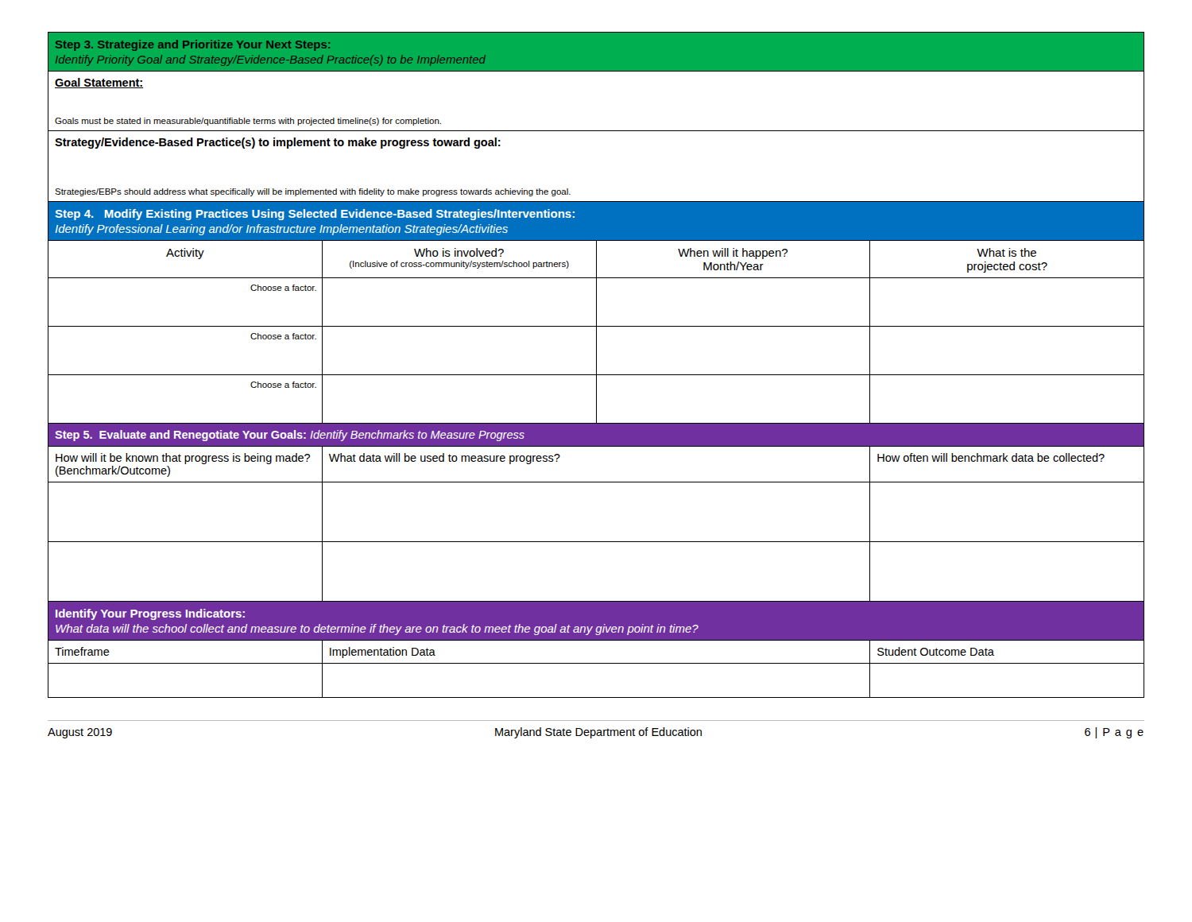| Step 3. Strategize and Prioritize Your Next Steps: |
| Identify Priority Goal and Strategy/Evidence-Based Practice(s) to be Implemented |
| Goal Statement: Goals must be stated in measurable/quantifiable terms with projected timeline(s) for completion. |
| Strategy/Evidence-Based Practice(s) to implement to make progress toward goal: Strategies/EBPs should address what specifically will be implemented with fidelity to make progress towards achieving the goal. |
| Step 4. Modify Existing Practices Using Selected Evidence-Based Strategies/Interventions: |
| Identify Professional Learing and/or Infrastructure Implementation Strategies/Activities |
| Activity | Who is involved? (Inclusive of cross-community/system/school partners) | When will it happen? Month/Year | What is the projected cost? |
| Choose a factor. | | | |
| Choose a factor. | | | |
| Choose a factor. | | | |
| Step 5. Evaluate and Renegotiate Your Goals: Identify Benchmarks to Measure Progress |
| How will it be known that progress is being made? (Benchmark/Outcome) | What data will be used to measure progress? | How often will benchmark data be collected? |
| Identify Your Progress Indicators: |
| What data will the school collect and measure to determine if they are on track to meet the goal at any given point in time? |
| Timeframe | Implementation Data | Student Outcome Data |
August 2019
Maryland State Department of Education
6 | P a g e